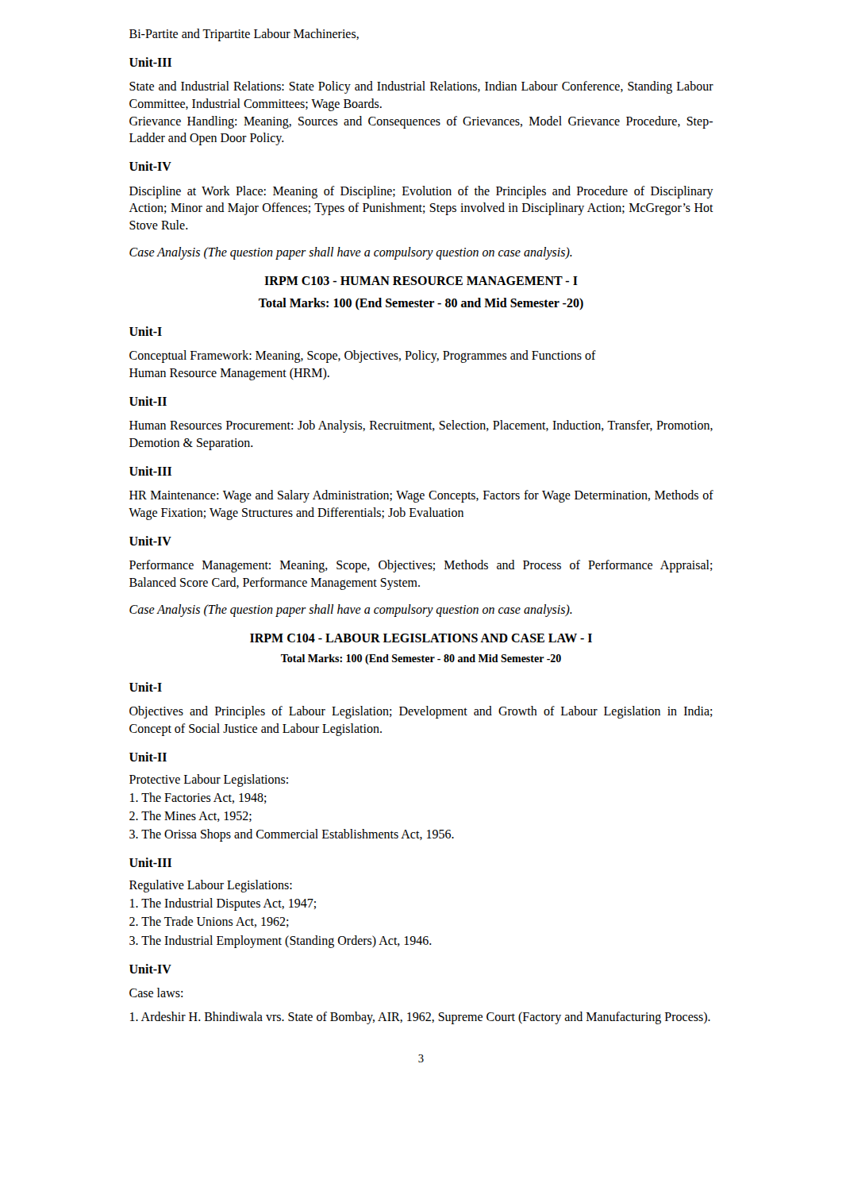Bi-Partite and Tripartite Labour Machineries,
Unit-III
State and Industrial Relations: State Policy and Industrial Relations, Indian Labour Conference, Standing Labour Committee, Industrial Committees; Wage Boards.
Grievance Handling: Meaning, Sources and Consequences of Grievances, Model Grievance Procedure, Step-Ladder and Open Door Policy.
Unit-IV
Discipline at Work Place: Meaning of Discipline; Evolution of the Principles and Procedure of Disciplinary Action; Minor and Major Offences; Types of Punishment; Steps involved in Disciplinary Action; McGregor’s Hot Stove Rule.
Case Analysis (The question paper shall have a compulsory question on case analysis).
IRPM C103 - HUMAN RESOURCE MANAGEMENT - I
Total Marks: 100 (End Semester - 80 and Mid Semester -20)
Unit-I
Conceptual Framework: Meaning, Scope, Objectives, Policy, Programmes and Functions of
Human Resource Management (HRM).
Unit-II
Human Resources Procurement: Job Analysis, Recruitment, Selection, Placement, Induction, Transfer, Promotion, Demotion & Separation.
Unit-III
HR Maintenance: Wage and Salary Administration; Wage Concepts, Factors for Wage Determination, Methods of Wage Fixation; Wage Structures and Differentials; Job Evaluation
Unit-IV
Performance Management: Meaning, Scope, Objectives; Methods and Process of Performance Appraisal; Balanced Score Card, Performance Management System.
Case Analysis (The question paper shall have a compulsory question on case analysis).
IRPM C104 - LABOUR LEGISLATIONS AND CASE LAW - I
Total Marks: 100 (End Semester - 80 and Mid Semester -20
Unit-I
Objectives and Principles of Labour Legislation; Development and Growth of Labour Legislation in India; Concept of Social Justice and Labour Legislation.
Unit-II
Protective Labour Legislations:
1. The Factories Act, 1948;
2. The Mines Act, 1952;
3. The Orissa Shops and Commercial Establishments Act, 1956.
Unit-III
Regulative Labour Legislations:
1. The Industrial Disputes Act, 1947;
2. The Trade Unions Act, 1962;
3. The Industrial Employment (Standing Orders) Act, 1946.
Unit-IV
Case laws:
1. Ardeshir H. Bhindiwala vrs. State of Bombay, AIR, 1962, Supreme Court (Factory and Manufacturing Process).
3